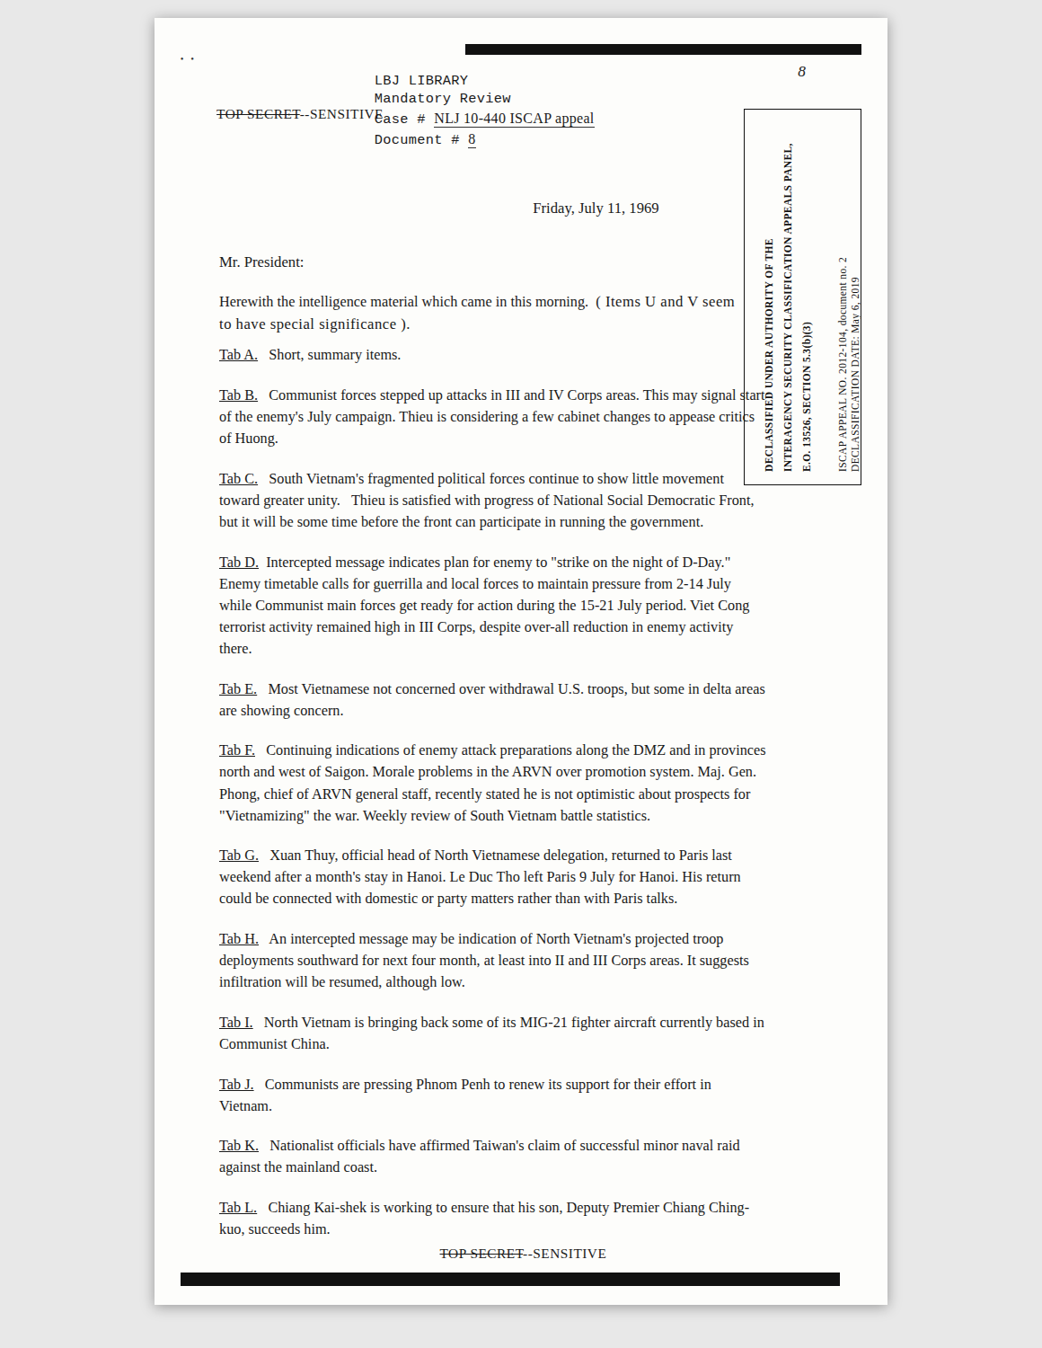• •
8
LBJ LIBRARY
Mandatory Review
Case # NLJ 10-440 ISCAP appeal
Document # 8
TOP SECRET--SENSITIVE
DECLASSIFIED UNDER AUTHORITY OF THE
INTERAGENCY SECURITY CLASSIFICATION APPEALS PANEL,
E.O. 13526, SECTION 5.3(b)(3)
ISCAP APPEAL NO. 2012-104, document no. 2
DECLASSIFICATION DATE: May 6, 2019
Friday, July 11, 1969
Mr. President:
Herewith the intelligence material which came in this morning. ( Items U and V seem to have special significance ).
Tab A. Short, summary items.
Tab B. Communist forces stepped up attacks in III and IV Corps areas. This may signal start of the enemy's July campaign. Thieu is considering a few cabinet changes to appease critics of Huong.
Tab C. South Vietnam's fragmented political forces continue to show little movement toward greater unity. Thieu is satisfied with progress of National Social Democratic Front, but it will be some time before the front can participate in running the government.
Tab D. Intercepted message indicates plan for enemy to "strike on the night of D-Day." Enemy timetable calls for guerrilla and local forces to maintain pressure from 2-14 July while Communist main forces get ready for action during the 15-21 July period. Viet Cong terrorist activity remained high in III Corps, despite over-all reduction in enemy activity there.
Tab E. Most Vietnamese not concerned over withdrawal U.S. troops, but some in delta areas are showing concern.
Tab F. Continuing indications of enemy attack preparations along the DMZ and in provinces north and west of Saigon. Morale problems in the ARVN over promotion system. Maj. Gen. Phong, chief of ARVN general staff, recently stated he is not optimistic about prospects for "Vietnamizing" the war. Weekly review of South Vietnam battle statistics.
Tab G. Xuan Thuy, official head of North Vietnamese delegation, returned to Paris last weekend after a month's stay in Hanoi. Le Duc Tho left Paris 9 July for Hanoi. His return could be connected with domestic or party matters rather than with Paris talks.
Tab H. An intercepted message may be indication of North Vietnam's projected troop deployments southward for next four month, at least into II and III Corps areas. It suggests infiltration will be resumed, although low.
Tab I. North Vietnam is bringing back some of its MIG-21 fighter aircraft currently based in Communist China.
Tab J. Communists are pressing Phnom Penh to renew its support for their effort in Vietnam.
Tab K. Nationalist officials have affirmed Taiwan's claim of successful minor naval raid against the mainland coast.
Tab L. Chiang Kai-shek is working to ensure that his son, Deputy Premier Chiang Ching-kuo, succeeds him.
TOP SECRET--SENSITIVE